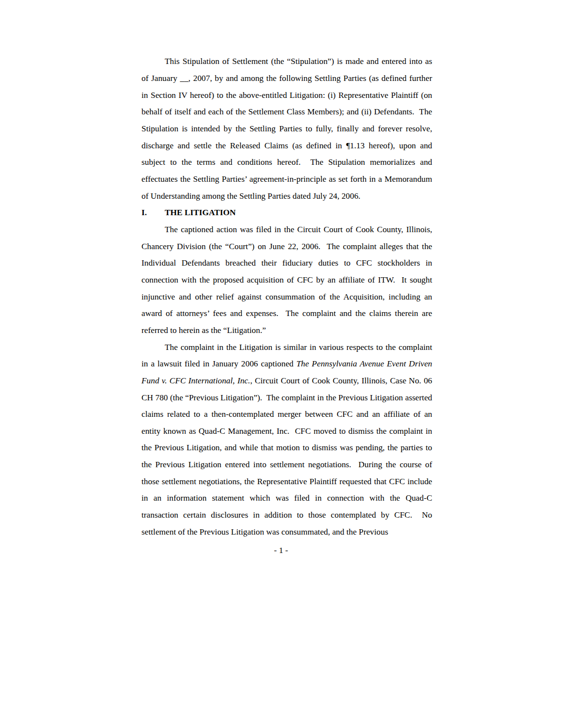This Stipulation of Settlement (the “Stipulation”) is made and entered into as of January __, 2007, by and among the following Settling Parties (as defined further in Section IV hereof) to the above-entitled Litigation: (i) Representative Plaintiff (on behalf of itself and each of the Settlement Class Members); and (ii) Defendants. The Stipulation is intended by the Settling Parties to fully, finally and forever resolve, discharge and settle the Released Claims (as defined in ¶1.13 hereof), upon and subject to the terms and conditions hereof. The Stipulation memorializes and effectuates the Settling Parties’ agreement-in-principle as set forth in a Memorandum of Understanding among the Settling Parties dated July 24, 2006.
I. THE LITIGATION
The captioned action was filed in the Circuit Court of Cook County, Illinois, Chancery Division (the “Court”) on June 22, 2006. The complaint alleges that the Individual Defendants breached their fiduciary duties to CFC stockholders in connection with the proposed acquisition of CFC by an affiliate of ITW. It sought injunctive and other relief against consummation of the Acquisition, including an award of attorneys’ fees and expenses. The complaint and the claims therein are referred to herein as the “Litigation.”
The complaint in the Litigation is similar in various respects to the complaint in a lawsuit filed in January 2006 captioned The Pennsylvania Avenue Event Driven Fund v. CFC International, Inc., Circuit Court of Cook County, Illinois, Case No. 06 CH 780 (the “Previous Litigation”). The complaint in the Previous Litigation asserted claims related to a then-contemplated merger between CFC and an affiliate of an entity known as Quad-C Management, Inc. CFC moved to dismiss the complaint in the Previous Litigation, and while that motion to dismiss was pending, the parties to the Previous Litigation entered into settlement negotiations. During the course of those settlement negotiations, the Representative Plaintiff requested that CFC include in an information statement which was filed in connection with the Quad-C transaction certain disclosures in addition to those contemplated by CFC. No settlement of the Previous Litigation was consummated, and the Previous
- 1 -